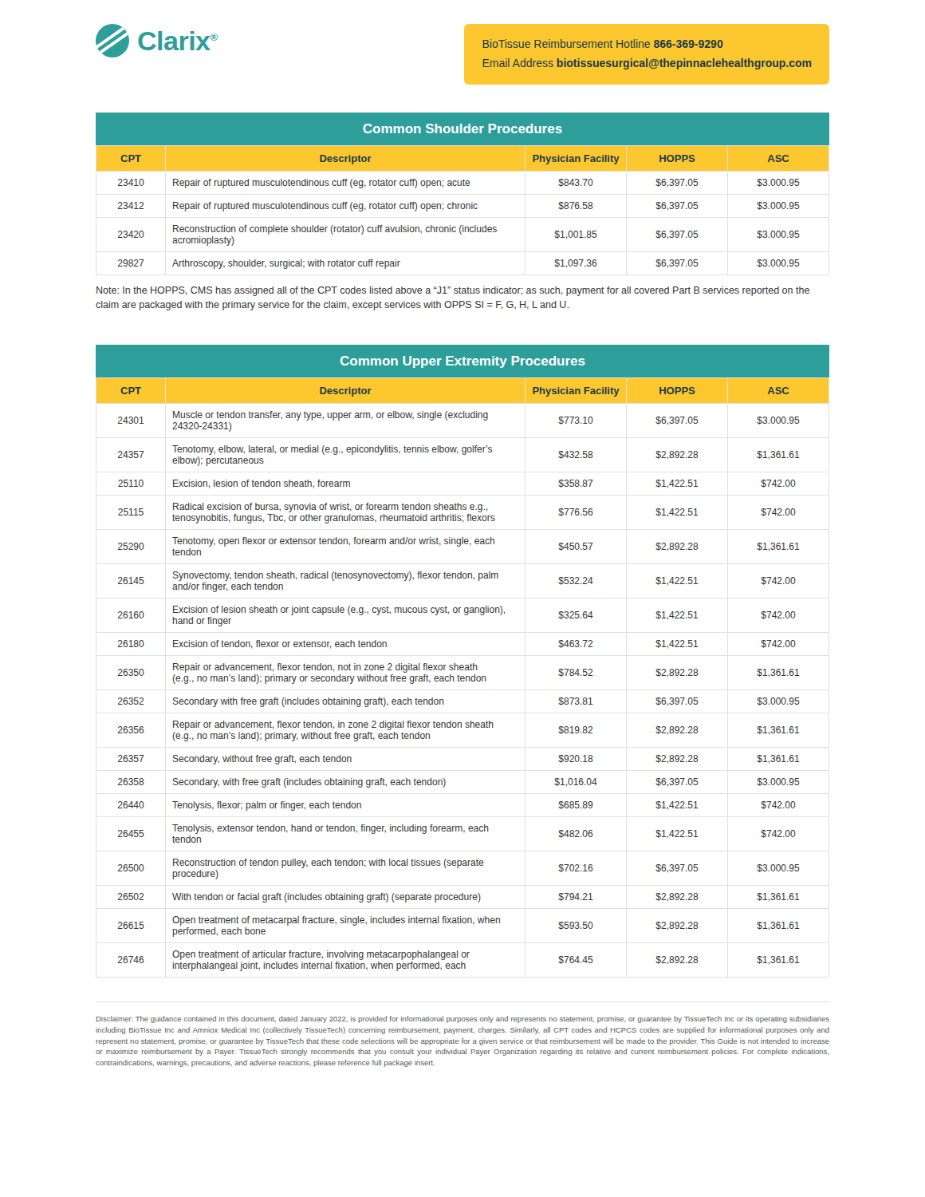Clarix®
BioTissue Reimbursement Hotline 866-369-9290
Email Address biotissuesurgical@thepinnaclehealthgroup.com
Common Shoulder Procedures
| CPT | Descriptor | Physician Facility | HOPPS | ASC |
| --- | --- | --- | --- | --- |
| 23410 | Repair of ruptured musculotendinous cuff (eg, rotator cuff) open; acute | $843.70 | $6,397.05 | $3.000.95 |
| 23412 | Repair of ruptured musculotendinous cuff (eg, rotator cuff) open; chronic | $876.58 | $6,397.05 | $3.000.95 |
| 23420 | Reconstruction of complete shoulder (rotator) cuff avulsion, chronic (includes acromioplasty) | $1,001.85 | $6,397.05 | $3.000.95 |
| 29827 | Arthroscopy, shoulder, surgical; with rotator cuff repair | $1,097.36 | $6,397.05 | $3.000.95 |
Note: In the HOPPS, CMS has assigned all of the CPT codes listed above a “J1” status indicator; as such, payment for all covered Part B services reported on the claim are packaged with the primary service for the claim, except services with OPPS SI = F, G, H, L and U.
Common Upper Extremity Procedures
| CPT | Descriptor | Physician Facility | HOPPS | ASC |
| --- | --- | --- | --- | --- |
| 24301 | Muscle or tendon transfer, any type, upper arm, or elbow, single (excluding 24320-24331) | $773.10 | $6,397.05 | $3.000.95 |
| 24357 | Tenotomy, elbow, lateral, or medial (e.g., epicondylitis, tennis elbow, golfer’s elbow); percutaneous | $432.58 | $2,892.28 | $1,361.61 |
| 25110 | Excision, lesion of tendon sheath, forearm | $358.87 | $1,422.51 | $742.00 |
| 25115 | Radical excision of bursa, synovia of wrist, or forearm tendon sheaths e.g., tenosynobitis, fungus, Tbc, or other granulomas, rheumatoid arthritis; flexors | $776.56 | $1,422.51 | $742.00 |
| 25290 | Tenotomy, open flexor or extensor tendon, forearm and/or wrist, single, each tendon | $450.57 | $2,892.28 | $1,361.61 |
| 26145 | Synovectomy, tendon sheath, radical (tenosynovectomy), flexor tendon, palm and/or finger, each tendon | $532.24 | $1,422.51 | $742.00 |
| 26160 | Excision of lesion sheath or joint capsule (e.g., cyst, mucous cyst, or ganglion), hand or finger | $325.64 | $1,422.51 | $742.00 |
| 26180 | Excision of tendon, flexor or extensor, each tendon | $463.72 | $1,422.51 | $742.00 |
| 26350 | Repair or advancement, flexor tendon, not in zone 2 digital flexor sheath (e.g., no man’s land); primary or secondary without free graft, each tendon | $784.52 | $2,892.28 | $1,361.61 |
| 26352 | Secondary with free graft (includes obtaining graft), each tendon | $873.81 | $6,397.05 | $3.000.95 |
| 26356 | Repair or advancement, flexor tendon, in zone 2 digital flexor tendon sheath (e.g., no man’s land); primary, without free graft, each tendon | $819.82 | $2,892.28 | $1,361.61 |
| 26357 | Secondary, without free graft, each tendon | $920.18 | $2,892.28 | $1,361.61 |
| 26358 | Secondary, with free graft (includes obtaining graft, each tendon) | $1,016.04 | $6,397.05 | $3.000.95 |
| 26440 | Tenolysis, flexor; palm or finger, each tendon | $685.89 | $1,422.51 | $742.00 |
| 26455 | Tenolysis, extensor tendon, hand or tendon, finger, including forearm, each tendon | $482.06 | $1,422.51 | $742.00 |
| 26500 | Reconstruction of tendon pulley, each tendon; with local tissues (separate procedure) | $702.16 | $6,397.05 | $3.000.95 |
| 26502 | With tendon or facial graft (includes obtaining graft) (separate procedure) | $794.21 | $2,892.28 | $1,361.61 |
| 26615 | Open treatment of metacarpal fracture, single, includes internal fixation, when performed, each bone | $593.50 | $2,892.28 | $1,361.61 |
| 26746 | Open treatment of articular fracture, involving metacarpophalangeal or interphalangeal joint, includes internal fixation, when performed, each | $764.45 | $2,892.28 | $1,361.61 |
Disclaimer: The guidance contained in this document, dated January 2022, is provided for informational purposes only and represents no statement, promise, or guarantee by TissueTech Inc or its operating subsidiaries including BioTissue Inc and Amniox Medical Inc (collectively TissueTech) concerning reimbursement, payment, charges. Similarly, all CPT codes and HCPCS codes are supplied for informational purposes only and represent no statement, promise, or guarantee by TissueTech that these code selections will be appropriate for a given service or that reimbursement will be made to the provider. This Guide is not intended to increase or maximize reimbursement by a Payer. TissueTech strongly recommends that you consult your individual Payer Organization regarding its relative and current reimbursement policies. For complete indications, contraindications, warnings, precautions, and adverse reactions, please reference full package insert.